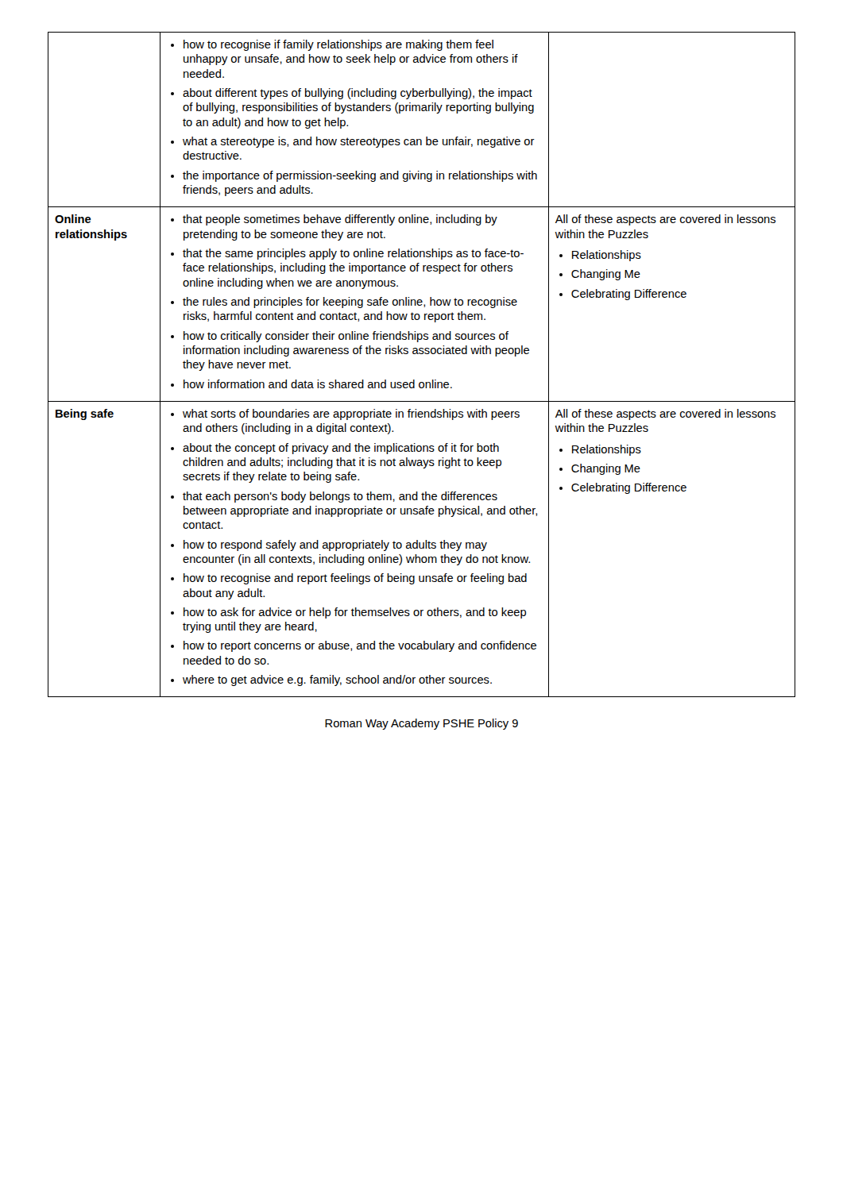| | how to recognise if family relationships are making them feel unhappy or unsafe, and how to seek help or advice from others if needed. about different types of bullying (including cyberbullying), the impact of bullying, responsibilities of bystanders (primarily reporting bullying to an adult) and how to get help. what a stereotype is, and how stereotypes can be unfair, negative or destructive. the importance of permission-seeking and giving in relationships with friends, peers and adults. | |
| Online relationships | that people sometimes behave differently online, including by pretending to be someone they are not. that the same principles apply to online relationships as to face-to-face relationships, including the importance of respect for others online including when we are anonymous. the rules and principles for keeping safe online, how to recognise risks, harmful content and contact, and how to report them. how to critically consider their online friendships and sources of information including awareness of the risks associated with people they have never met. how information and data is shared and used online. | All of these aspects are covered in lessons within the Puzzles Relationships Changing Me Celebrating Difference |
| Being safe | what sorts of boundaries are appropriate in friendships with peers and others (including in a digital context). about the concept of privacy and the implications of it for both children and adults; including that it is not always right to keep secrets if they relate to being safe. that each person's body belongs to them, and the differences between appropriate and inappropriate or unsafe physical, and other, contact. how to respond safely and appropriately to adults they may encounter (in all contexts, including online) whom they do not know. how to recognise and report feelings of being unsafe or feeling bad about any adult. how to ask for advice or help for themselves or others, and to keep trying until they are heard, how to report concerns or abuse, and the vocabulary and confidence needed to do so. where to get advice e.g. family, school and/or other sources. | All of these aspects are covered in lessons within the Puzzles Relationships Changing Me Celebrating Difference |
Roman Way Academy PSHE Policy 9